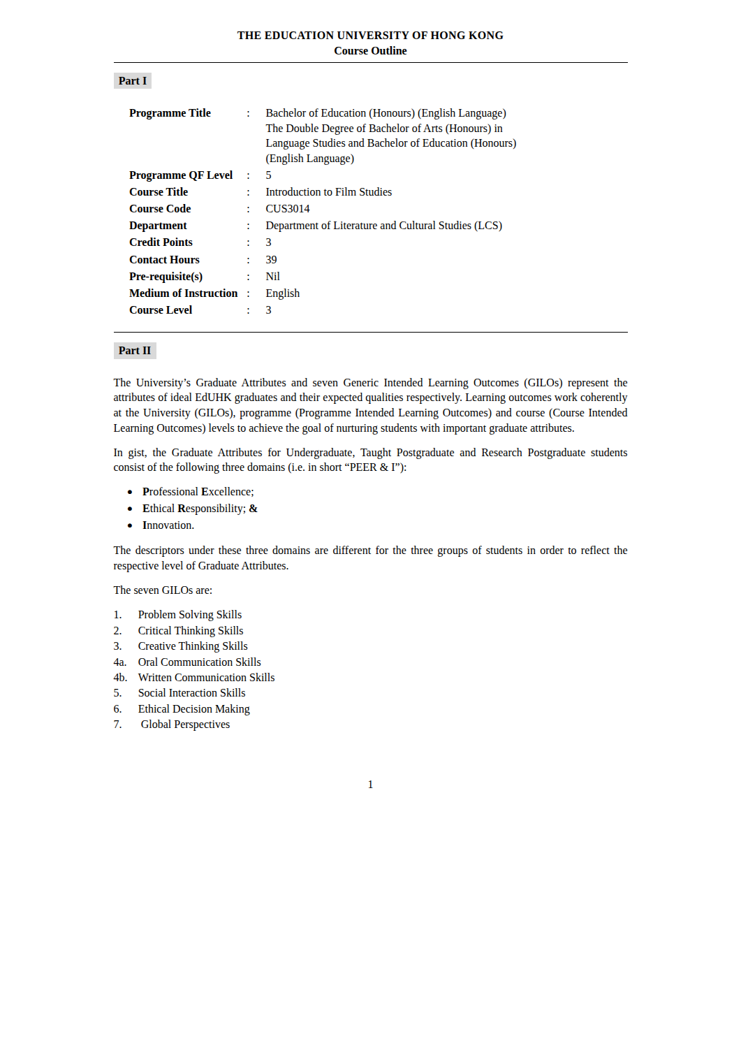THE EDUCATION UNIVERSITY OF HONG KONG Course Outline
Part I
| Programme Title | : | Bachelor of Education (Honours) (English Language) The Double Degree of Bachelor of Arts (Honours) in Language Studies and Bachelor of Education (Honours) (English Language) |
| Programme QF Level | : | 5 |
| Course Title | : | Introduction to Film Studies |
| Course Code | : | CUS3014 |
| Department | : | Department of Literature and Cultural Studies (LCS) |
| Credit Points | : | 3 |
| Contact Hours | : | 39 |
| Pre-requisite(s) | : | Nil |
| Medium of Instruction | : | English |
| Course Level | : | 3 |
Part II
The University’s Graduate Attributes and seven Generic Intended Learning Outcomes (GILOs) represent the attributes of ideal EdUHK graduates and their expected qualities respectively. Learning outcomes work coherently at the University (GILOs), programme (Programme Intended Learning Outcomes) and course (Course Intended Learning Outcomes) levels to achieve the goal of nurturing students with important graduate attributes.
In gist, the Graduate Attributes for Undergraduate, Taught Postgraduate and Research Postgraduate students consist of the following three domains (i.e. in short “PEER & I”):
Professional Excellence;
Ethical Responsibility; &
Innovation.
The descriptors under these three domains are different for the three groups of students in order to reflect the respective level of Graduate Attributes.
The seven GILOs are:
1. Problem Solving Skills
2. Critical Thinking Skills
3. Creative Thinking Skills
4a. Oral Communication Skills
4b. Written Communication Skills
5. Social Interaction Skills
6. Ethical Decision Making
7. Global Perspectives
1